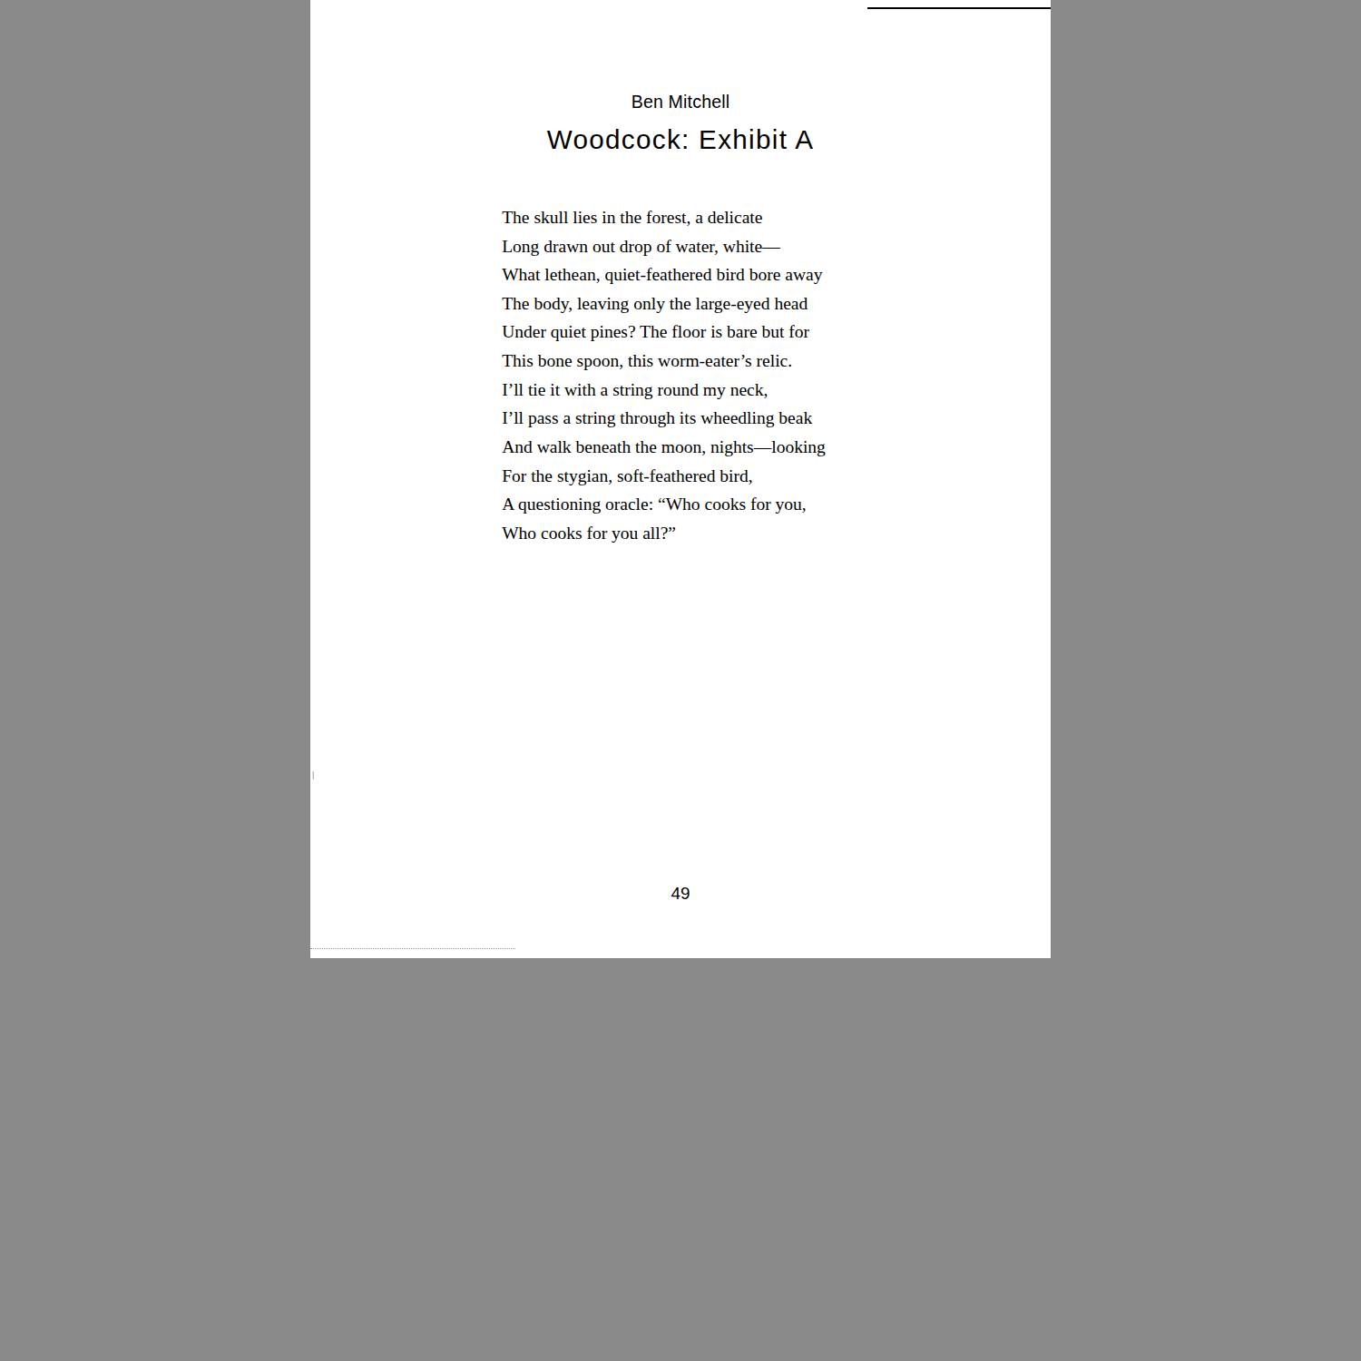Ben Mitchell
Woodcock: Exhibit A
The skull lies in the forest, a delicate Long drawn out drop of water, white— What lethean, quiet-feathered bird bore away The body, leaving only the large-eyed head Under quiet pines? The floor is bare but for This bone spoon, this worm-eater’s relic. I’ll tie it with a string round my neck, I’ll pass a string through its wheedling beak And walk beneath the moon, nights—looking For the stygian, soft-feathered bird, A questioning oracle: “Who cooks for you, Who cooks for you all?”
|
49